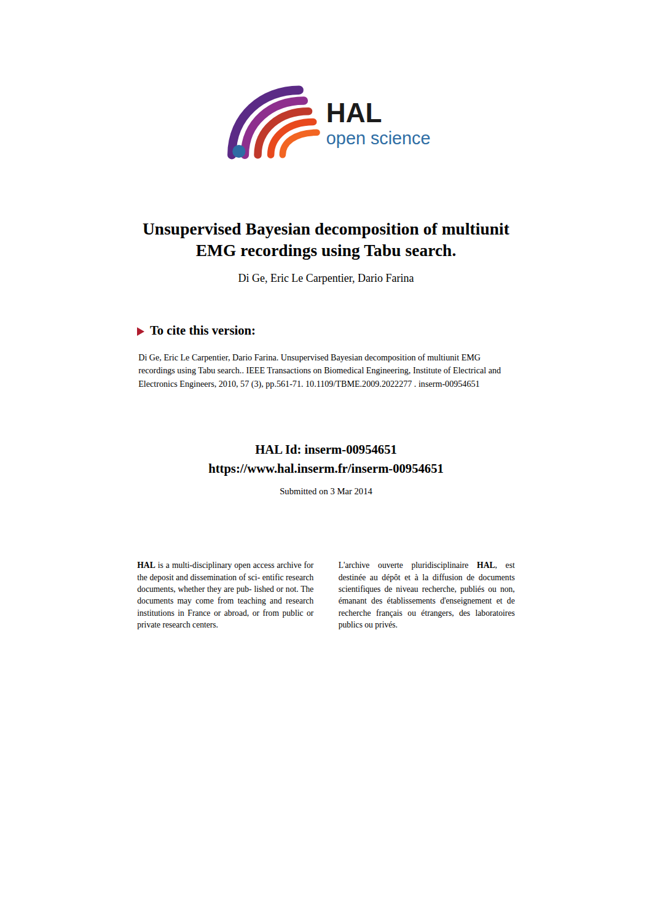HAL open science
Unsupervised Bayesian decomposition of multiunit
EMG recordings using Tabu search.
Di Ge, Eric Le Carpentier, Dario Farina
To cite this version:
Di Ge, Eric Le Carpentier, Dario Farina. Unsupervised Bayesian decomposition of multiunit EMG recordings using Tabu search.. IEEE Transactions on Biomedical Engineering, Institute of Electrical and Electronics Engineers, 2010, 57 (3), pp.561-71. 10.1109/TBME.2009.2022277 . inserm-00954651
HAL Id: inserm-00954651
https://www.hal.inserm.fr/inserm-00954651
Submitted on 3 Mar 2014
HAL is a multi-disciplinary open access archive for the deposit and dissemination of sci- entific research documents, whether they are pub- lished or not. The documents may come from teaching and research institutions in France or abroad, or from public or private research centers.
L'archive ouverte pluridisciplinaire HAL, est destinée au dépôt et à la diffusion de documents scientifiques de niveau recherche, publiés ou non, émanant des établissements d'enseignement et de recherche français ou étrangers, des laboratoires publics ou privés.